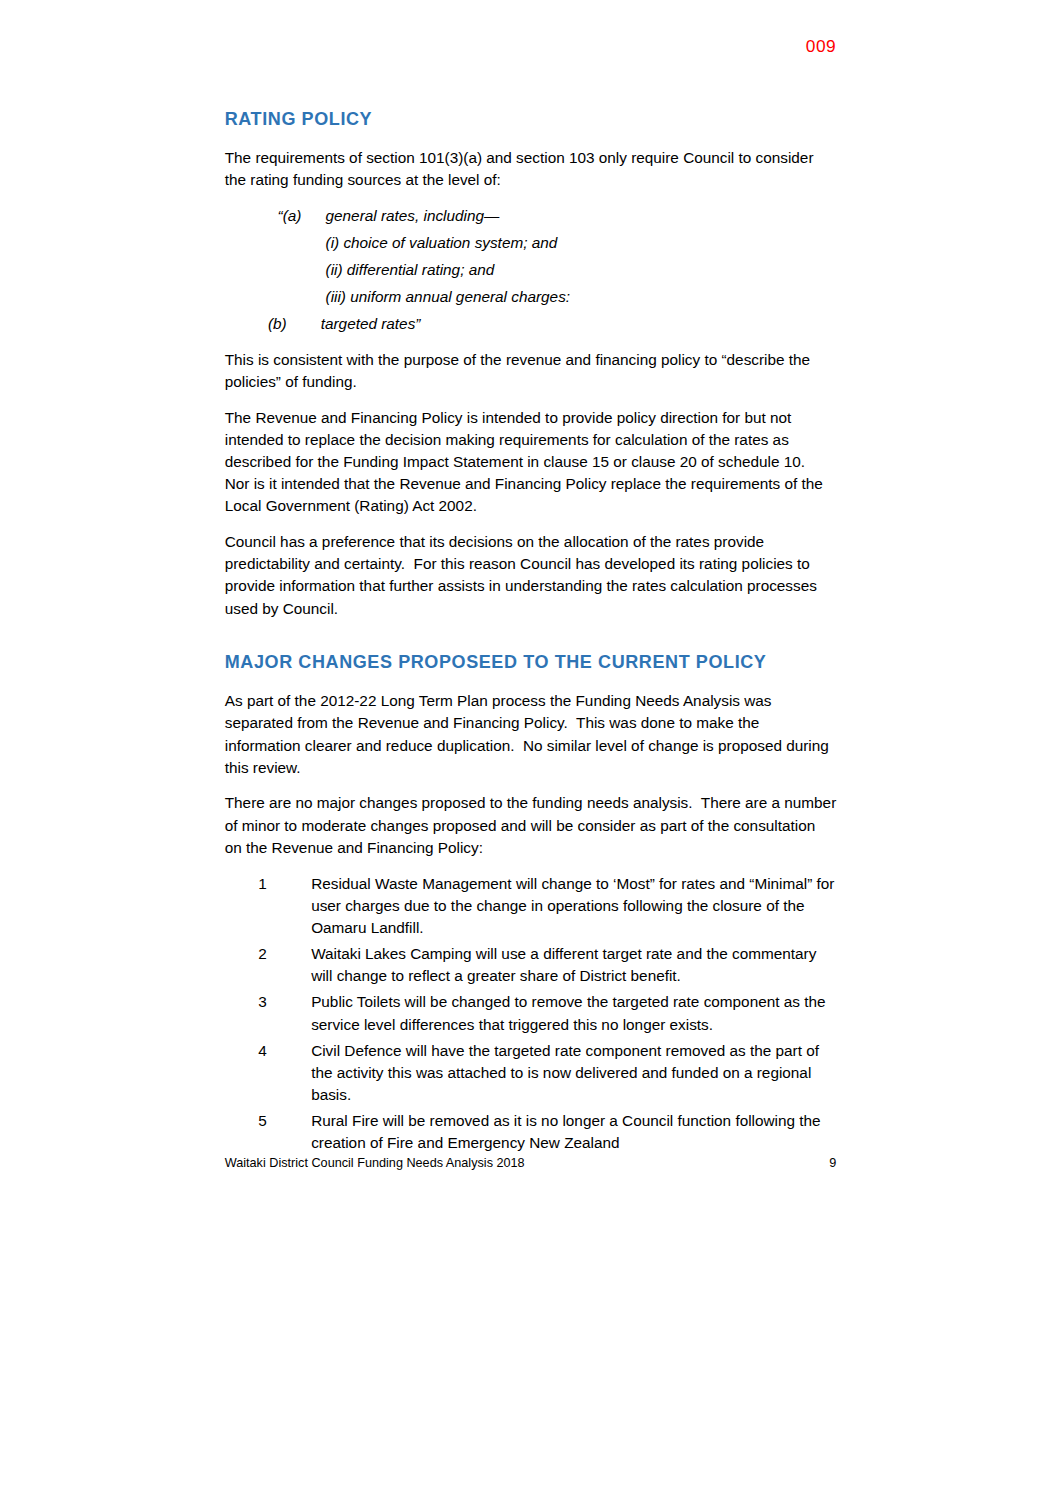009
Rating Policy
The requirements of section 101(3)(a) and section 103 only require Council to consider the rating funding sources at the level of:
“(a) general rates, including—
(i) choice of valuation system; and
(ii) differential rating; and
(iii) uniform annual general charges:
(b) targeted rates”
This is consistent with the purpose of the revenue and financing policy to “describe the policies” of funding.
The Revenue and Financing Policy is intended to provide policy direction for but not intended to replace the decision making requirements for calculation of the rates as described for the Funding Impact Statement in clause 15 or clause 20 of schedule 10. Nor is it intended that the Revenue and Financing Policy replace the requirements of the Local Government (Rating) Act 2002.
Council has a preference that its decisions on the allocation of the rates provide predictability and certainty. For this reason Council has developed its rating policies to provide information that further assists in understanding the rates calculation processes used by Council.
Major Changes Proposeed to the Current Policy
As part of the 2012-22 Long Term Plan process the Funding Needs Analysis was separated from the Revenue and Financing Policy. This was done to make the information clearer and reduce duplication. No similar level of change is proposed during this review.
There are no major changes proposed to the funding needs analysis. There are a number of minor to moderate changes proposed and will be consider as part of the consultation on the Revenue and Financing Policy:
1 Residual Waste Management will change to ‘Most” for rates and “Minimal” for user charges due to the change in operations following the closure of the Oamaru Landfill.
2 Waitaki Lakes Camping will use a different target rate and the commentary will change to reflect a greater share of District benefit.
3 Public Toilets will be changed to remove the targeted rate component as the service level differences that triggered this no longer exists.
4 Civil Defence will have the targeted rate component removed as the part of the activity this was attached to is now delivered and funded on a regional basis.
5 Rural Fire will be removed as it is no longer a Council function following the creation of Fire and Emergency New Zealand
Waitaki District Council Funding Needs Analysis 2018 9